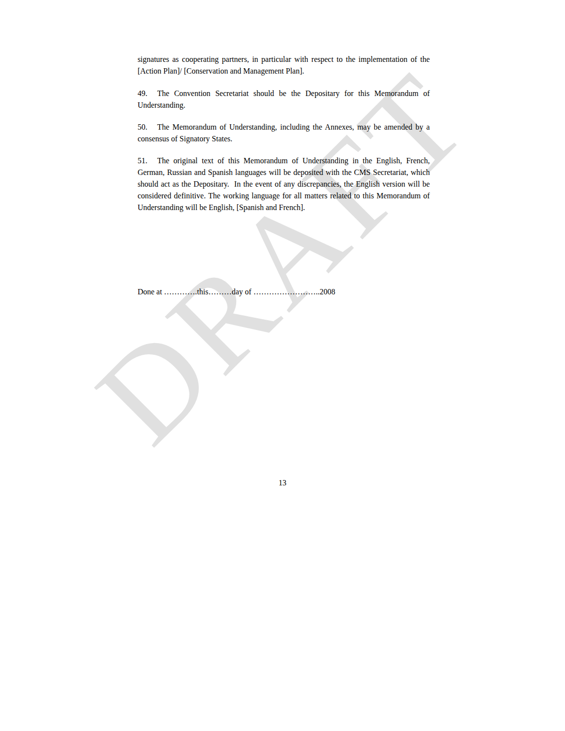DRAFT
signatures as cooperating partners, in particular with respect to the implementation of the [Action Plan]/ [Conservation and Management Plan].
49. The Convention Secretariat should be the Depositary for this Memorandum of Understanding.
50. The Memorandum of Understanding, including the Annexes, may be amended by a consensus of Signatory States.
51. The original text of this Memorandum of Understanding in the English, French, German, Russian and Spanish languages will be deposited with the CMS Secretariat, which should act as the Depositary. In the event of any discrepancies, the English version will be considered definitive. The working language for all matters related to this Memorandum of Understanding will be English, [Spanish and French].
Done at ………….this………day of ……………………..2008
13